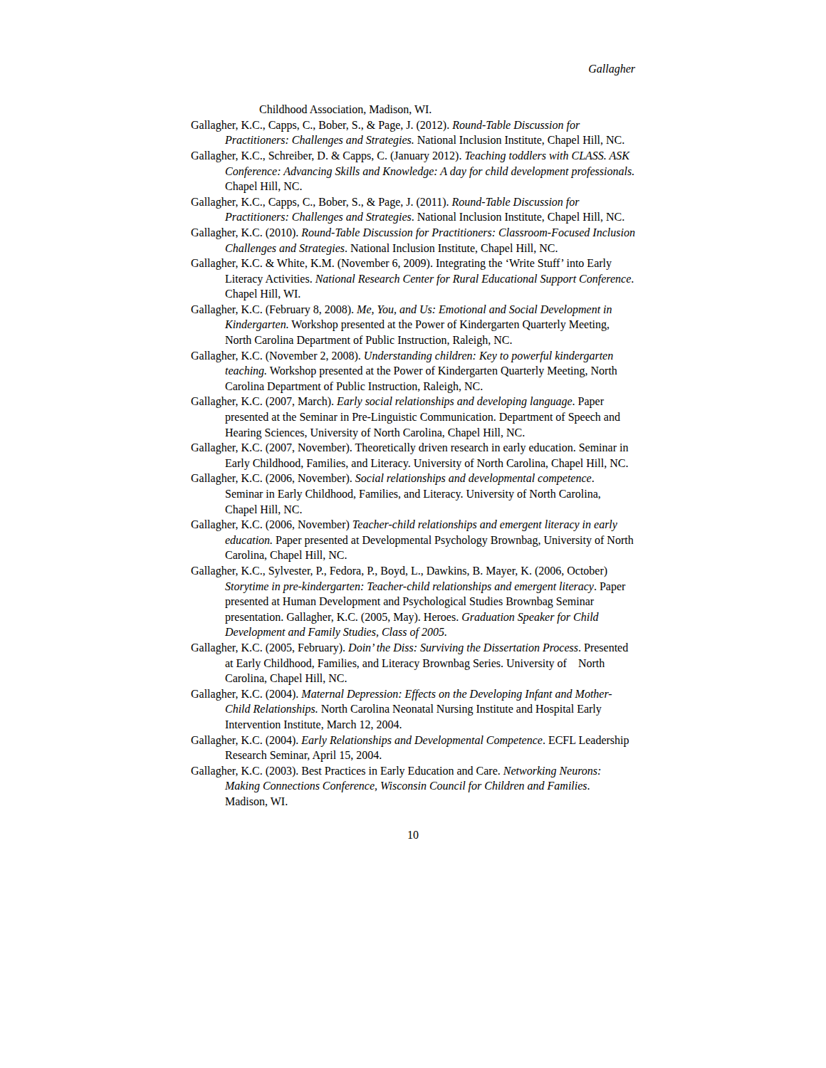Gallagher
Childhood Association, Madison, WI.
Gallagher, K.C., Capps, C., Bober, S., & Page, J. (2012). Round-Table Discussion for Practitioners: Challenges and Strategies. National Inclusion Institute, Chapel Hill, NC.
Gallagher, K.C., Schreiber, D. & Capps, C. (January 2012). Teaching toddlers with CLASS. ASK Conference: Advancing Skills and Knowledge: A day for child development professionals. Chapel Hill, NC.
Gallagher, K.C., Capps, C., Bober, S., & Page, J. (2011). Round-Table Discussion for Practitioners: Challenges and Strategies. National Inclusion Institute, Chapel Hill, NC.
Gallagher, K.C. (2010). Round-Table Discussion for Practitioners: Classroom-Focused Inclusion Challenges and Strategies. National Inclusion Institute, Chapel Hill, NC.
Gallagher, K.C. & White, K.M. (November 6, 2009). Integrating the ‘Write Stuff’ into Early Literacy Activities. National Research Center for Rural Educational Support Conference. Chapel Hill, WI.
Gallagher, K.C. (February 8, 2008). Me, You, and Us: Emotional and Social Development in Kindergarten. Workshop presented at the Power of Kindergarten Quarterly Meeting, North Carolina Department of Public Instruction, Raleigh, NC.
Gallagher, K.C. (November 2, 2008). Understanding children: Key to powerful kindergarten teaching. Workshop presented at the Power of Kindergarten Quarterly Meeting, North Carolina Department of Public Instruction, Raleigh, NC.
Gallagher, K.C. (2007, March). Early social relationships and developing language. Paper presented at the Seminar in Pre-Linguistic Communication. Department of Speech and Hearing Sciences, University of North Carolina, Chapel Hill, NC.
Gallagher, K.C. (2007, November). Theoretically driven research in early education. Seminar in Early Childhood, Families, and Literacy. University of North Carolina, Chapel Hill, NC.
Gallagher, K.C. (2006, November). Social relationships and developmental competence. Seminar in Early Childhood, Families, and Literacy. University of North Carolina, Chapel Hill, NC.
Gallagher, K.C. (2006, November) Teacher-child relationships and emergent literacy in early education. Paper presented at Developmental Psychology Brownbag, University of North Carolina, Chapel Hill, NC.
Gallagher, K.C., Sylvester, P., Fedora, P., Boyd, L., Dawkins, B. Mayer, K. (2006, October) Storytime in pre-kindergarten: Teacher-child relationships and emergent literacy. Paper presented at Human Development and Psychological Studies Brownbag Seminar presentation. Gallagher, K.C. (2005, May). Heroes. Graduation Speaker for Child Development and Family Studies, Class of 2005.
Gallagher, K.C. (2005, February). Doin’ the Diss: Surviving the Dissertation Process. Presented at Early Childhood, Families, and Literacy Brownbag Series. University of North Carolina, Chapel Hill, NC.
Gallagher, K.C. (2004). Maternal Depression: Effects on the Developing Infant and Mother- Child Relationships. North Carolina Neonatal Nursing Institute and Hospital Early Intervention Institute, March 12, 2004.
Gallagher, K.C. (2004). Early Relationships and Developmental Competence. ECFL Leadership Research Seminar, April 15, 2004.
Gallagher, K.C. (2003). Best Practices in Early Education and Care. Networking Neurons: Making Connections Conference, Wisconsin Council for Children and Families. Madison, WI.
10